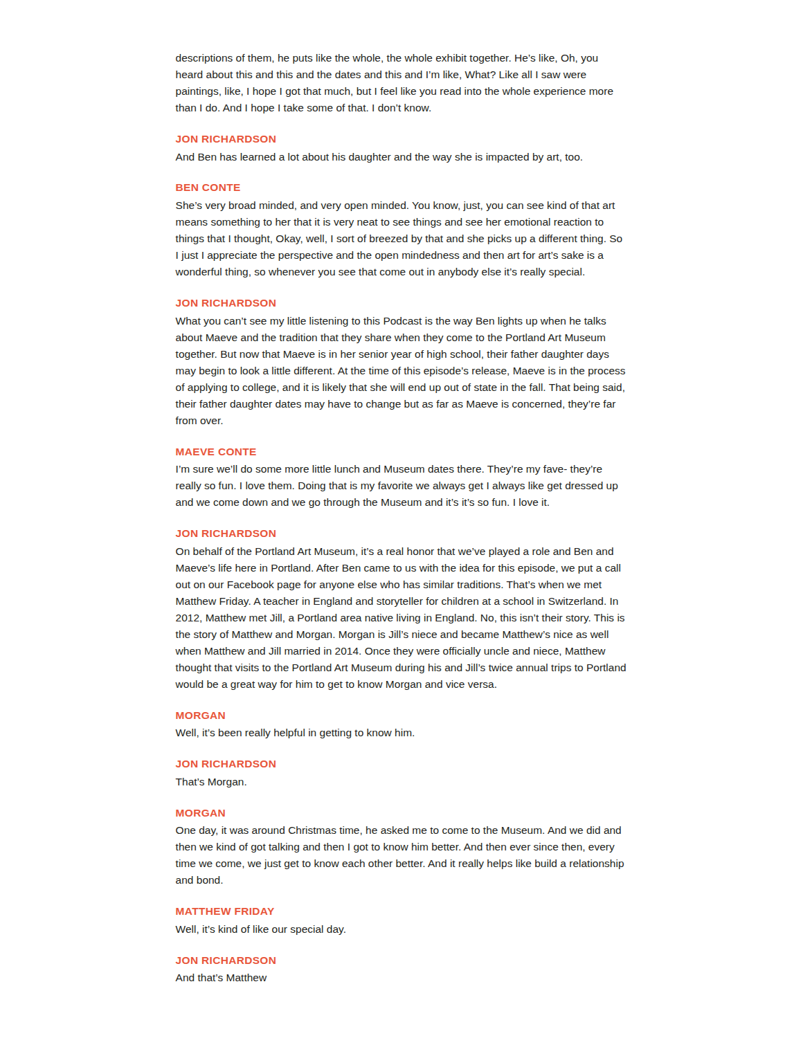descriptions of them, he puts like the whole, the whole exhibit together. He’s like, Oh, you heard about this and this and the dates and this and I’m like, What? Like all I saw were paintings, like, I hope I got that much, but I feel like you read into the whole experience more than I do. And I hope I take some of that. I don’t know.
Jon Richardson
And Ben has learned a lot about his daughter and the way she is impacted by art, too.
Ben Conte
She’s very broad minded, and very open minded. You know, just, you can see kind of that art means something to her that it is very neat to see things and see her emotional reaction to things that I thought, Okay, well, I sort of breezed by that and she picks up a different thing. So I just I appreciate the perspective and the open mindedness and then art for art’s sake is a wonderful thing, so whenever you see that come out in anybody else it’s really special.
Jon Richardson
What you can’t see my little listening to this Podcast is the way Ben lights up when he talks about Maeve and the tradition that they share when they come to the Portland Art Museum together. But now that Maeve is in her senior year of high school, their father daughter days may begin to look a little different. At the time of this episode’s release, Maeve is in the process of applying to college, and it is likely that she will end up out of state in the fall. That being said, their father daughter dates may have to change but as far as Maeve is concerned, they’re far from over.
Maeve Conte
I’m sure we’ll do some more little lunch and Museum dates there. They’re my fave- they’re really so fun. I love them. Doing that is my favorite we always get I always like get dressed up and we come down and we go through the Museum and it’s it’s so fun. I love it.
Jon Richardson
On behalf of the Portland Art Museum, it’s a real honor that we’ve played a role and Ben and Maeve’s life here in Portland. After Ben came to us with the idea for this episode, we put a call out on our Facebook page for anyone else who has similar traditions. That’s when we met Matthew Friday. A teacher in England and storyteller for children at a school in Switzerland. In 2012, Matthew met Jill, a Portland area native living in England. No, this isn’t their story. This is the story of Matthew and Morgan. Morgan is Jill’s niece and became Matthew’s nice as well when Matthew and Jill married in 2014. Once they were officially uncle and niece, Matthew thought that visits to the Portland Art Museum during his and Jill’s twice annual trips to Portland would be a great way for him to get to know Morgan and vice versa.
Morgan
Well, it’s been really helpful in getting to know him.
Jon Richardson
That’s Morgan.
Morgan
One day, it was around Christmas time, he asked me to come to the Museum. And we did and then we kind of got talking and then I got to know him better. And then ever since then, every time we come, we just get to know each other better. And it really helps like build a relationship and bond.
Matthew Friday
Well, it’s kind of like our special day.
Jon Richardson
And that’s Matthew